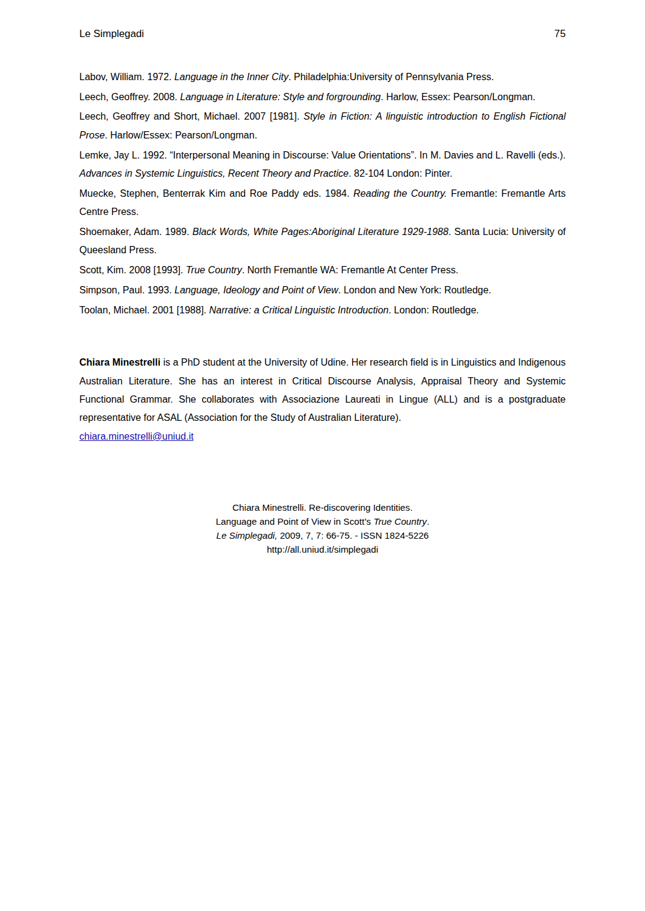Le Simplegadi 75
Labov, William. 1972. Language in the Inner City. Philadelphia:University of Pennsylvania Press.
Leech, Geoffrey. 2008. Language in Literature: Style and forgrounding. Harlow, Essex: Pearson/Longman.
Leech, Geoffrey and Short, Michael. 2007 [1981]. Style in Fiction: A linguistic introduction to English Fictional Prose. Harlow/Essex: Pearson/Longman.
Lemke, Jay L. 1992. “Interpersonal Meaning in Discourse: Value Orientations”. In M. Davies and L. Ravelli (eds.). Advances in Systemic Linguistics, Recent Theory and Practice. 82-104 London: Pinter.
Muecke, Stephen, Benterrak Kim and Roe Paddy eds. 1984. Reading the Country. Fremantle: Fremantle Arts Centre Press.
Shoemaker, Adam. 1989. Black Words, White Pages:Aboriginal Literature 1929-1988. Santa Lucia: University of Queesland Press.
Scott, Kim. 2008 [1993]. True Country. North Fremantle WA: Fremantle At Center Press.
Simpson, Paul. 1993. Language, Ideology and Point of View. London and New York: Routledge.
Toolan, Michael. 2001 [1988]. Narrative: a Critical Linguistic Introduction. London: Routledge.
Chiara Minestrelli is a PhD student at the University of Udine. Her research field is in Linguistics and Indigenous Australian Literature. She has an interest in Critical Discourse Analysis, Appraisal Theory and Systemic Functional Grammar. She collaborates with Associazione Laureati in Lingue (ALL) and is a postgraduate representative for ASAL (Association for the Study of Australian Literature).
chiara.minestrelli@uniud.it
Chiara Minestrelli. Re-discovering Identities. Language and Point of View in Scott’s True Country. Le Simplegadi, 2009, 7, 7: 66-75. - ISSN 1824-5226 http://all.uniud.it/simplegadi